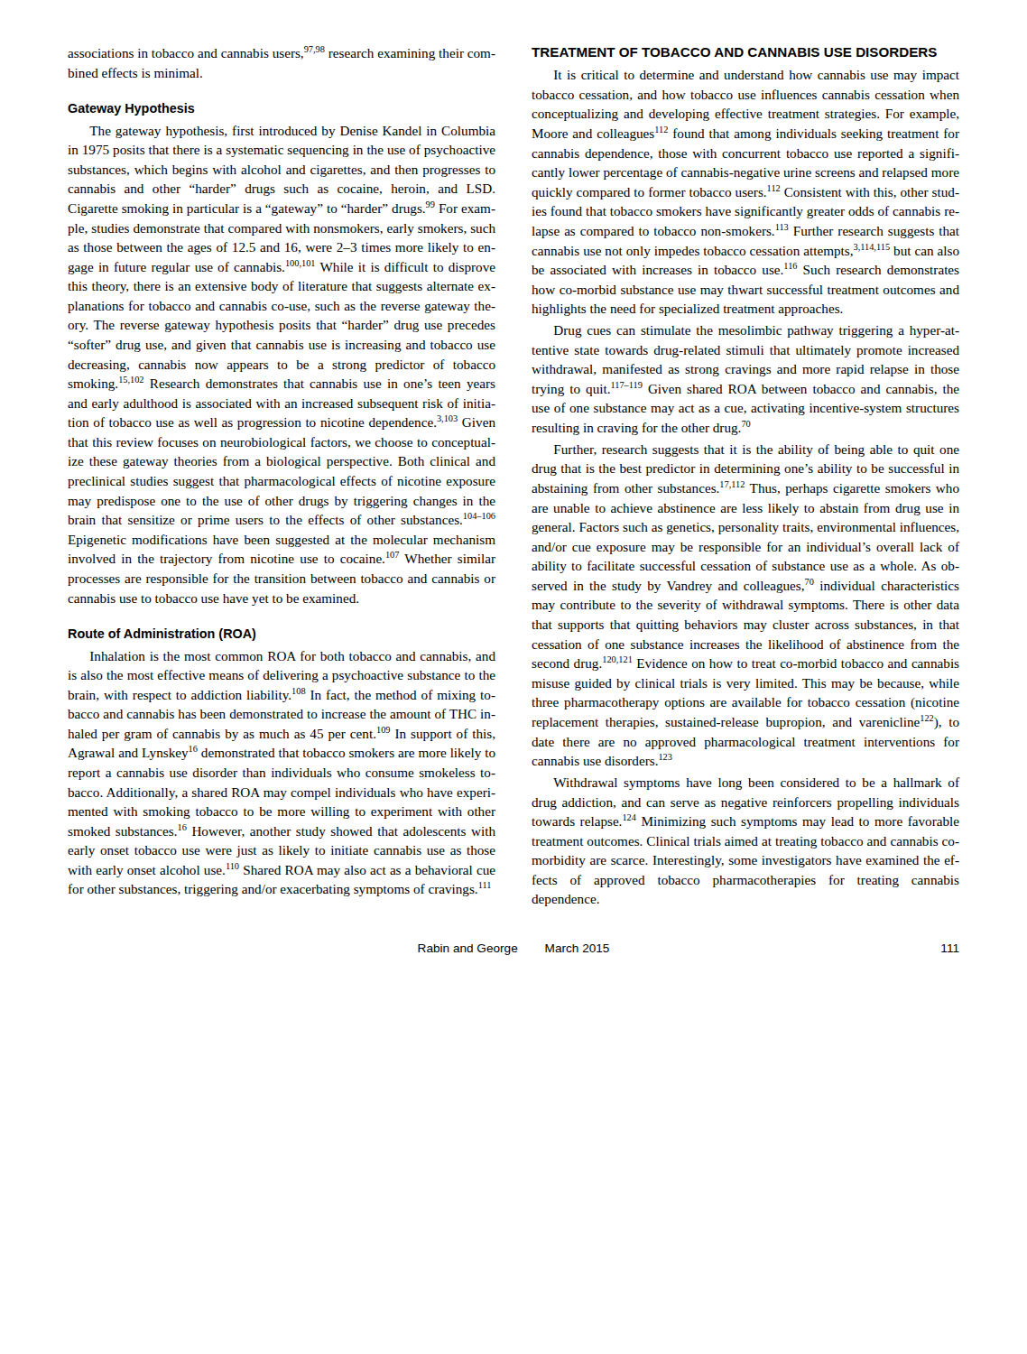associations in tobacco and cannabis users,97,98 research examining their combined effects is minimal.
Gateway Hypothesis
The gateway hypothesis, first introduced by Denise Kandel in Columbia in 1975 posits that there is a systematic sequencing in the use of psychoactive substances, which begins with alcohol and cigarettes, and then progresses to cannabis and other “harder” drugs such as cocaine, heroin, and LSD. Cigarette smoking in particular is a “gateway” to “harder” drugs.99 For example, studies demonstrate that compared with nonsmokers, early smokers, such as those between the ages of 12.5 and 16, were 2–3 times more likely to engage in future regular use of cannabis.100,101 While it is difficult to disprove this theory, there is an extensive body of literature that suggests alternate explanations for tobacco and cannabis co-use, such as the reverse gateway theory. The reverse gateway hypothesis posits that “harder” drug use precedes “softer” drug use, and given that cannabis use is increasing and tobacco use decreasing, cannabis now appears to be a strong predictor of tobacco smoking.15,102 Research demonstrates that cannabis use in one’s teen years and early adulthood is associated with an increased subsequent risk of initiation of tobacco use as well as progression to nicotine dependence.3,103 Given that this review focuses on neurobiological factors, we choose to conceptualize these gateway theories from a biological perspective. Both clinical and preclinical studies suggest that pharmacological effects of nicotine exposure may predispose one to the use of other drugs by triggering changes in the brain that sensitize or prime users to the effects of other substances.104–106 Epigenetic modifications have been suggested at the molecular mechanism involved in the trajectory from nicotine use to cocaine.107 Whether similar processes are responsible for the transition between tobacco and cannabis or cannabis use to tobacco use have yet to be examined.
Route of Administration (ROA)
Inhalation is the most common ROA for both tobacco and cannabis, and is also the most effective means of delivering a psychoactive substance to the brain, with respect to addiction liability.108 In fact, the method of mixing tobacco and cannabis has been demonstrated to increase the amount of THC inhaled per gram of cannabis by as much as 45 per cent.109 In support of this, Agrawal and Lynskey16 demonstrated that tobacco smokers are more likely to report a cannabis use disorder than individuals who consume smokeless tobacco. Additionally, a shared ROA may compel individuals who have experimented with smoking tobacco to be more willing to experiment with other smoked substances.16 However, another study showed that adolescents with early onset tobacco use were just as likely to initiate cannabis use as those with early onset alcohol use.110 Shared ROA may also act as a behavioral cue for other substances, triggering and/or exacerbating symptoms of cravings.111
TREATMENT OF TOBACCO AND CANNABIS USE DISORDERS
It is critical to determine and understand how cannabis use may impact tobacco cessation, and how tobacco use influences cannabis cessation when conceptualizing and developing effective treatment strategies. For example, Moore and colleagues112 found that among individuals seeking treatment for cannabis dependence, those with concurrent tobacco use reported a significantly lower percentage of cannabis-negative urine screens and relapsed more quickly compared to former tobacco users.112 Consistent with this, other studies found that tobacco smokers have significantly greater odds of cannabis relapse as compared to tobacco non-smokers.113 Further research suggests that cannabis use not only impedes tobacco cessation attempts,3,114,115 but can also be associated with increases in tobacco use.116 Such research demonstrates how co-morbid substance use may thwart successful treatment outcomes and highlights the need for specialized treatment approaches.
Drug cues can stimulate the mesolimbic pathway triggering a hyper-attentive state towards drug-related stimuli that ultimately promote increased withdrawal, manifested as strong cravings and more rapid relapse in those trying to quit.117–119 Given shared ROA between tobacco and cannabis, the use of one substance may act as a cue, activating incentive-system structures resulting in craving for the other drug.70
Further, research suggests that it is the ability of being able to quit one drug that is the best predictor in determining one’s ability to be successful in abstaining from other substances.17,112 Thus, perhaps cigarette smokers who are unable to achieve abstinence are less likely to abstain from drug use in general. Factors such as genetics, personality traits, environmental influences, and/or cue exposure may be responsible for an individual’s overall lack of ability to facilitate successful cessation of substance use as a whole. As observed in the study by Vandrey and colleagues,70 individual characteristics may contribute to the severity of withdrawal symptoms. There is other data that supports that quitting behaviors may cluster across substances, in that cessation of one substance increases the likelihood of abstinence from the second drug.120,121 Evidence on how to treat co-morbid tobacco and cannabis misuse guided by clinical trials is very limited. This may be because, while three pharmacotherapy options are available for tobacco cessation (nicotine replacement therapies, sustained-release bupropion, and varenicline122), to date there are no approved pharmacological treatment interventions for cannabis use disorders.123
Withdrawal symptoms have long been considered to be a hallmark of drug addiction, and can serve as negative reinforcers propelling individuals towards relapse.124 Minimizing such symptoms may lead to more favorable treatment outcomes. Clinical trials aimed at treating tobacco and cannabis co-morbidity are scarce. Interestingly, some investigators have examined the effects of approved tobacco pharmacotherapies for treating cannabis dependence.
Rabin and George March 2015 111